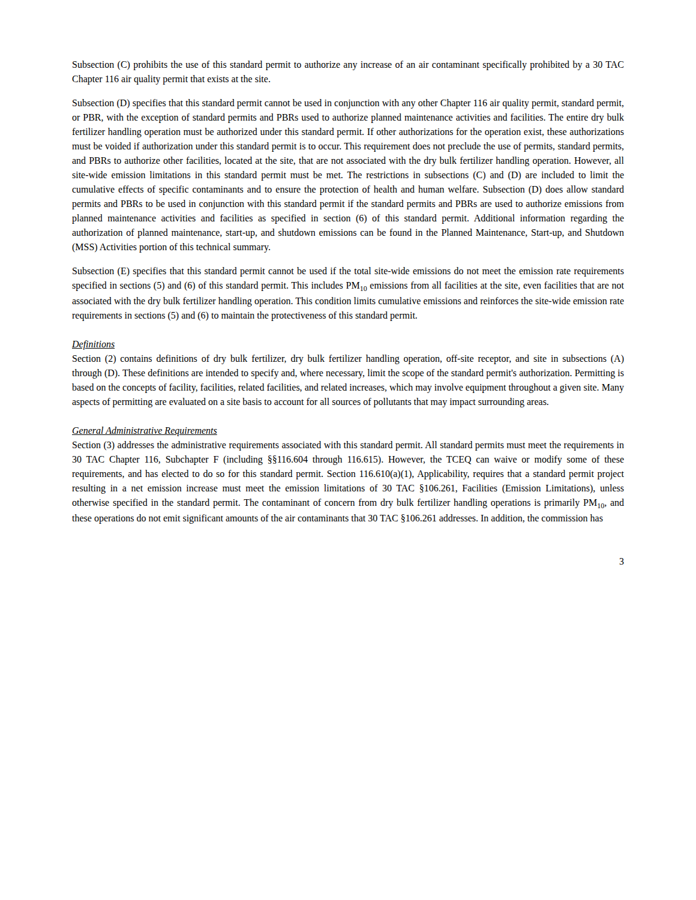Subsection (C) prohibits the use of this standard permit to authorize any increase of an air contaminant specifically prohibited by a 30 TAC Chapter 116 air quality permit that exists at the site.
Subsection (D) specifies that this standard permit cannot be used in conjunction with any other Chapter 116 air quality permit, standard permit, or PBR, with the exception of standard permits and PBRs used to authorize planned maintenance activities and facilities. The entire dry bulk fertilizer handling operation must be authorized under this standard permit. If other authorizations for the operation exist, these authorizations must be voided if authorization under this standard permit is to occur. This requirement does not preclude the use of permits, standard permits, and PBRs to authorize other facilities, located at the site, that are not associated with the dry bulk fertilizer handling operation. However, all site-wide emission limitations in this standard permit must be met. The restrictions in subsections (C) and (D) are included to limit the cumulative effects of specific contaminants and to ensure the protection of health and human welfare. Subsection (D) does allow standard permits and PBRs to be used in conjunction with this standard permit if the standard permits and PBRs are used to authorize emissions from planned maintenance activities and facilities as specified in section (6) of this standard permit. Additional information regarding the authorization of planned maintenance, start-up, and shutdown emissions can be found in the Planned Maintenance, Start-up, and Shutdown (MSS) Activities portion of this technical summary.
Subsection (E) specifies that this standard permit cannot be used if the total site-wide emissions do not meet the emission rate requirements specified in sections (5) and (6) of this standard permit. This includes PM10 emissions from all facilities at the site, even facilities that are not associated with the dry bulk fertilizer handling operation. This condition limits cumulative emissions and reinforces the site-wide emission rate requirements in sections (5) and (6) to maintain the protectiveness of this standard permit.
Definitions
Section (2) contains definitions of dry bulk fertilizer, dry bulk fertilizer handling operation, off-site receptor, and site in subsections (A) through (D). These definitions are intended to specify and, where necessary, limit the scope of the standard permit's authorization. Permitting is based on the concepts of facility, facilities, related facilities, and related increases, which may involve equipment throughout a given site. Many aspects of permitting are evaluated on a site basis to account for all sources of pollutants that may impact surrounding areas.
General Administrative Requirements
Section (3) addresses the administrative requirements associated with this standard permit. All standard permits must meet the requirements in 30 TAC Chapter 116, Subchapter F (including §§116.604 through 116.615). However, the TCEQ can waive or modify some of these requirements, and has elected to do so for this standard permit. Section 116.610(a)(1), Applicability, requires that a standard permit project resulting in a net emission increase must meet the emission limitations of 30 TAC §106.261, Facilities (Emission Limitations), unless otherwise specified in the standard permit. The contaminant of concern from dry bulk fertilizer handling operations is primarily PM10, and these operations do not emit significant amounts of the air contaminants that 30 TAC §106.261 addresses. In addition, the commission has
3